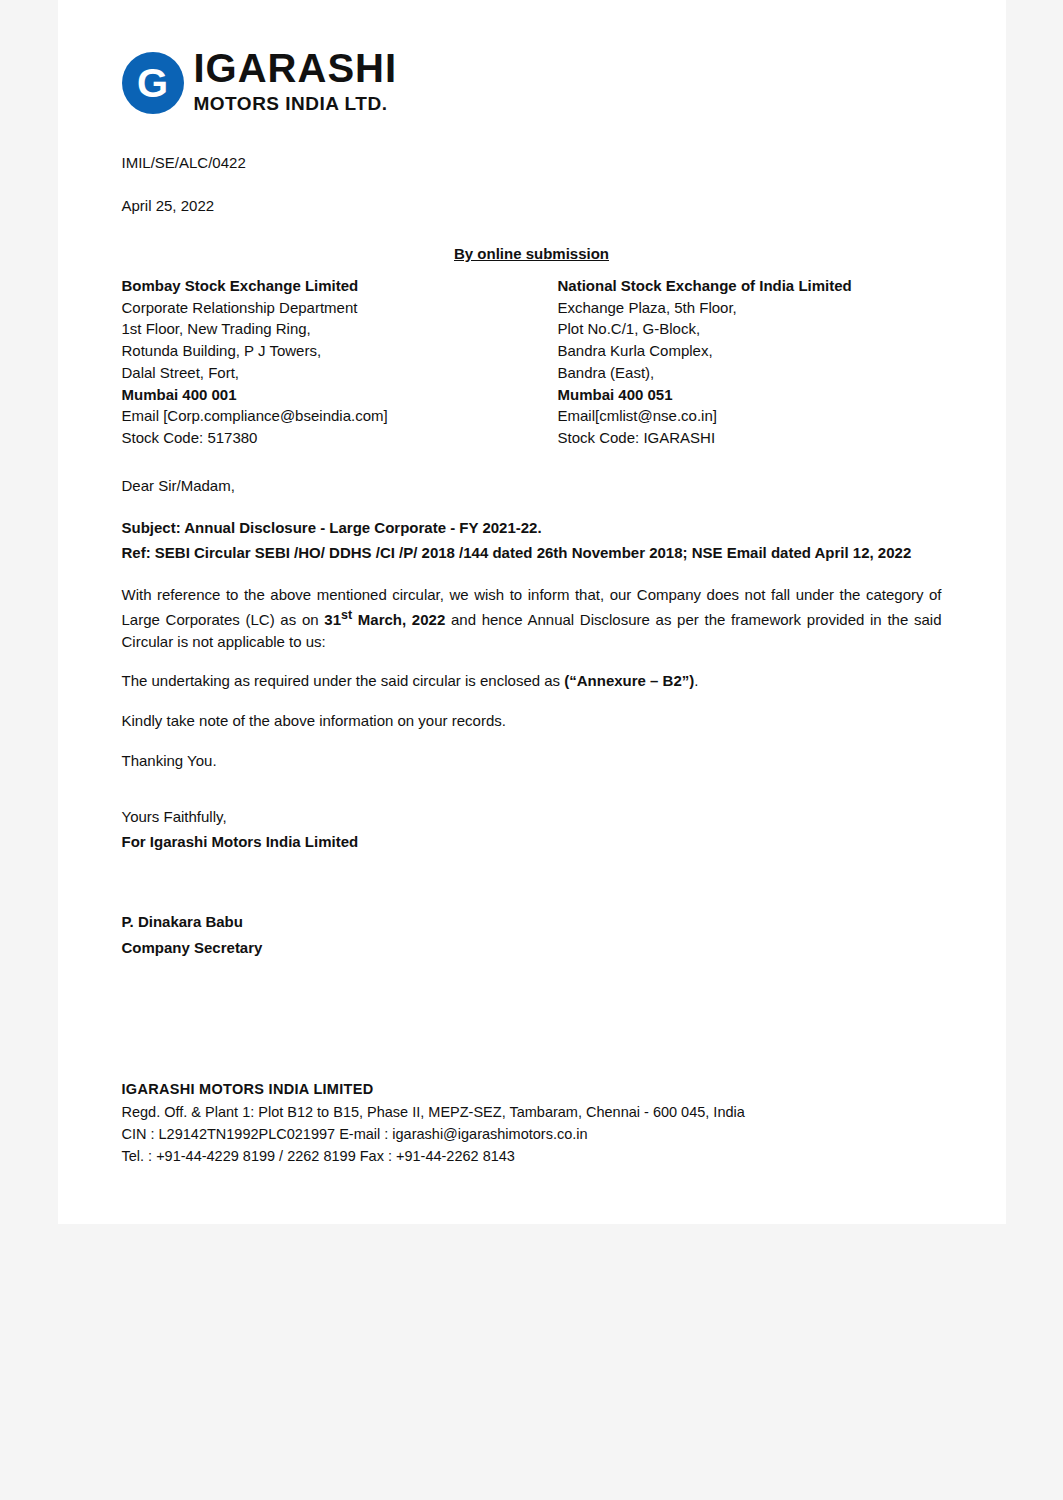G
IGARASHI
MOTORS INDIA LTD.
IMIL/SE/ALC/0422
April 25, 2022
By online submission
| Bombay Stock Exchange Limited Corporate Relationship Department 1st Floor, New Trading Ring, Rotunda Building, P J Towers, Dalal Street, Fort, Mumbai 400 001 Email [Corp.compliance@bseindia.com] Stock Code: 517380 | National Stock Exchange of India Limited Exchange Plaza, 5th Floor, Plot No.C/1, G-Block, Bandra Kurla Complex, Bandra (East), Mumbai 400 051 Email[cmlist@nse.co.in] Stock Code: IGARASHI |
Dear Sir/Madam,
Subject: Annual Disclosure - Large Corporate - FY 2021-22.
Ref: SEBI Circular SEBI /HO/ DDHS /CI /P/ 2018 /144 dated 26th November 2018; NSE Email dated April 12, 2022
With reference to the above mentioned circular, we wish to inform that, our Company does not fall under the category of Large Corporates (LC) as on 31st March, 2022 and hence Annual Disclosure as per the framework provided in the said Circular is not applicable to us:
The undertaking as required under the said circular is enclosed as (“Annexure – B2”).
Kindly take note of the above information on your records.
Thanking You.
Yours Faithfully,
For Igarashi Motors India Limited
P. Dinakara Babu
Company Secretary
IGARASHI MOTORS INDIA LIMITED
Regd. Off. & Plant 1: Plot B12 to B15, Phase II, MEPZ-SEZ, Tambaram, Chennai - 600 045, India
CIN : L29142TN1992PLC021997 E-mail : igarashi@igarashimotors.co.in
Tel. : +91-44-4229 8199 / 2262 8199 Fax : +91-44-2262 8143